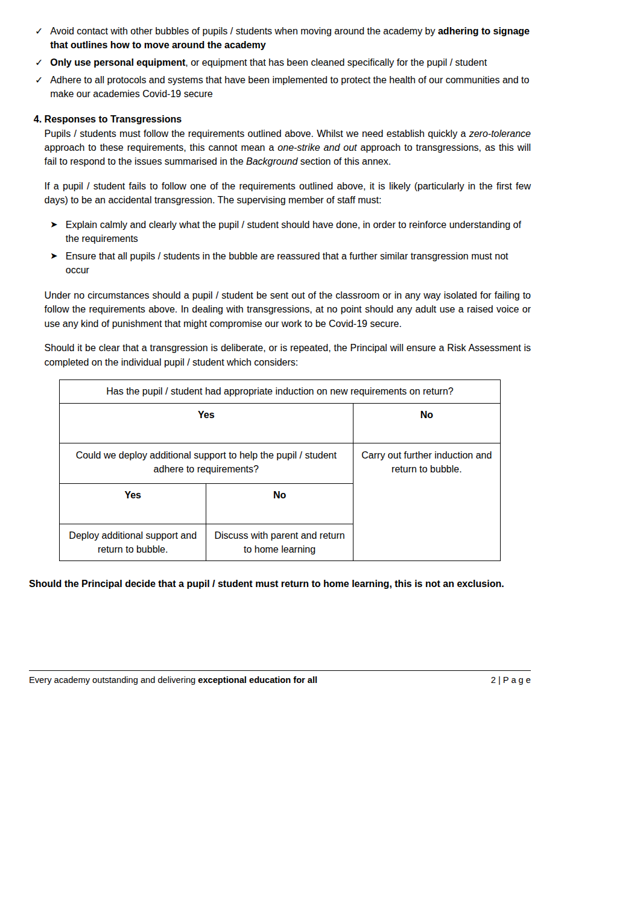Avoid contact with other bubbles of pupils / students when moving around the academy by adhering to signage that outlines how to move around the academy
Only use personal equipment, or equipment that has been cleaned specifically for the pupil / student
Adhere to all protocols and systems that have been implemented to protect the health of our communities and to make our academies Covid-19 secure
Responses to Transgressions
Pupils / students must follow the requirements outlined above. Whilst we need establish quickly a zero-tolerance approach to these requirements, this cannot mean a one-strike and out approach to transgressions, as this will fail to respond to the issues summarised in the Background section of this annex.
If a pupil / student fails to follow one of the requirements outlined above, it is likely (particularly in the first few days) to be an accidental transgression. The supervising member of staff must:
Explain calmly and clearly what the pupil / student should have done, in order to reinforce understanding of the requirements
Ensure that all pupils / students in the bubble are reassured that a further similar transgression must not occur
Under no circumstances should a pupil / student be sent out of the classroom or in any way isolated for failing to follow the requirements above. In dealing with transgressions, at no point should any adult use a raised voice or use any kind of punishment that might compromise our work to be Covid-19 secure.
Should it be clear that a transgression is deliberate, or is repeated, the Principal will ensure a Risk Assessment is completed on the individual pupil / student which considers:
| Has the pupil / student had appropriate induction on new requirements on return? |
| Yes | No |
| Could we deploy additional support to help the pupil / student adhere to requirements? | Carry out further induction and return to bubble. |
| Yes | No |
| Deploy additional support and return to bubble. | Discuss with parent and return to home learning |
Should the Principal decide that a pupil / student must return to home learning, this is not an exclusion.
Every academy outstanding and delivering exceptional education for all 2 | P a g e